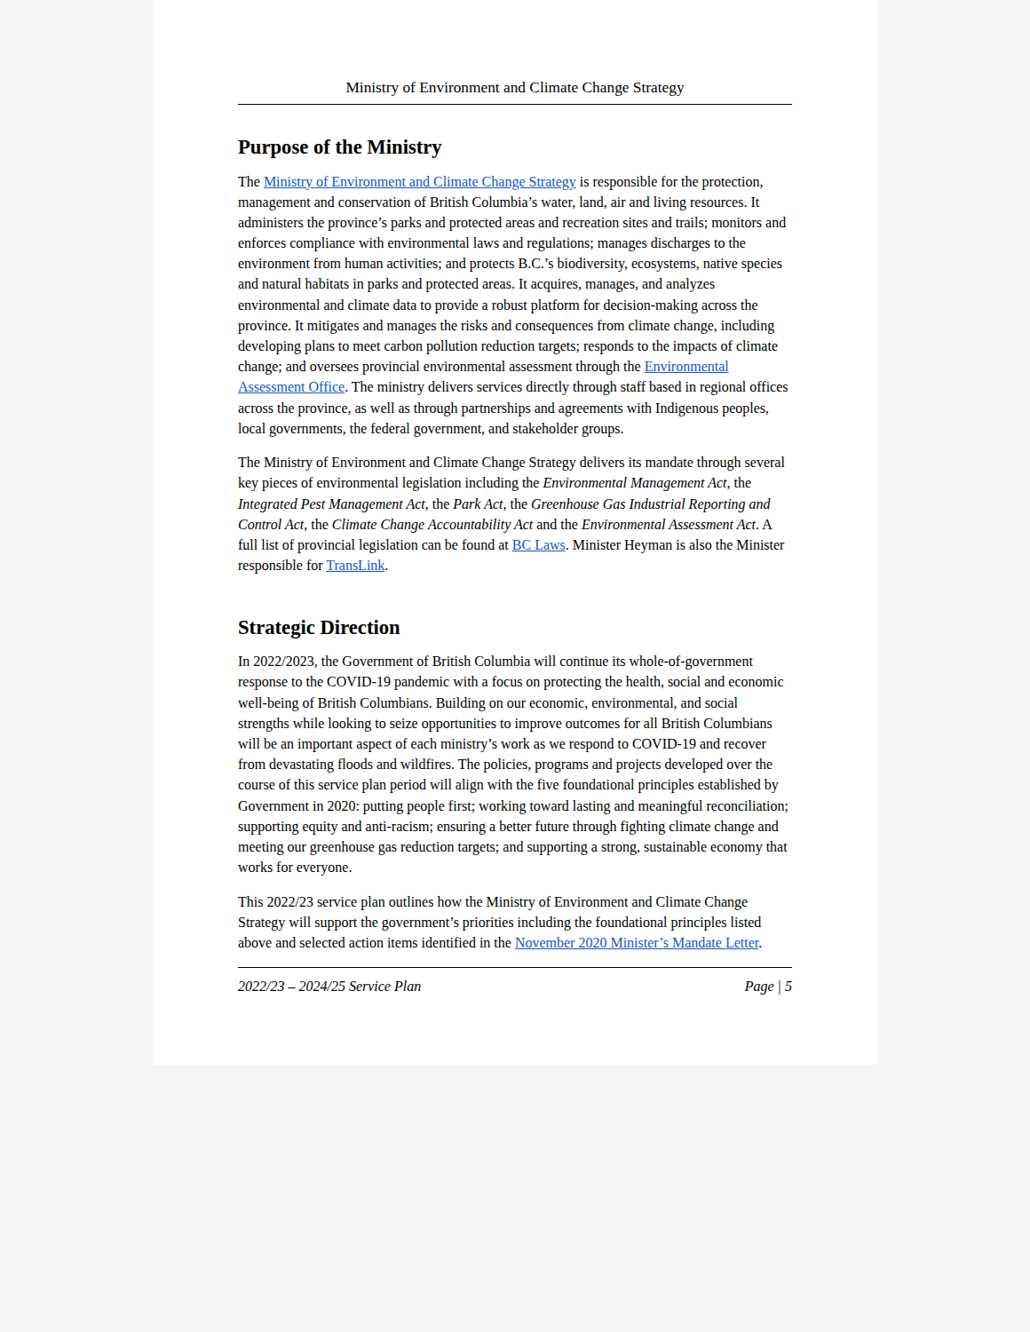Ministry of Environment and Climate Change Strategy
Purpose of the Ministry
The Ministry of Environment and Climate Change Strategy is responsible for the protection, management and conservation of British Columbia’s water, land, air and living resources. It administers the province’s parks and protected areas and recreation sites and trails; monitors and enforces compliance with environmental laws and regulations; manages discharges to the environment from human activities; and protects B.C.’s biodiversity, ecosystems, native species and natural habitats in parks and protected areas. It acquires, manages, and analyzes environmental and climate data to provide a robust platform for decision-making across the province. It mitigates and manages the risks and consequences from climate change, including developing plans to meet carbon pollution reduction targets; responds to the impacts of climate change; and oversees provincial environmental assessment through the Environmental Assessment Office. The ministry delivers services directly through staff based in regional offices across the province, as well as through partnerships and agreements with Indigenous peoples, local governments, the federal government, and stakeholder groups.
The Ministry of Environment and Climate Change Strategy delivers its mandate through several key pieces of environmental legislation including the Environmental Management Act, the Integrated Pest Management Act, the Park Act, the Greenhouse Gas Industrial Reporting and Control Act, the Climate Change Accountability Act and the Environmental Assessment Act. A full list of provincial legislation can be found at BC Laws. Minister Heyman is also the Minister responsible for TransLink.
Strategic Direction
In 2022/2023, the Government of British Columbia will continue its whole-of-government response to the COVID-19 pandemic with a focus on protecting the health, social and economic well-being of British Columbians. Building on our economic, environmental, and social strengths while looking to seize opportunities to improve outcomes for all British Columbians will be an important aspect of each ministry’s work as we respond to COVID-19 and recover from devastating floods and wildfires. The policies, programs and projects developed over the course of this service plan period will align with the five foundational principles established by Government in 2020: putting people first; working toward lasting and meaningful reconciliation; supporting equity and anti-racism; ensuring a better future through fighting climate change and meeting our greenhouse gas reduction targets; and supporting a strong, sustainable economy that works for everyone.
This 2022/23 service plan outlines how the Ministry of Environment and Climate Change Strategy will support the government’s priorities including the foundational principles listed above and selected action items identified in the November 2020 Minister’s Mandate Letter.
2022/23 – 2024/25 Service Plan Page | 5